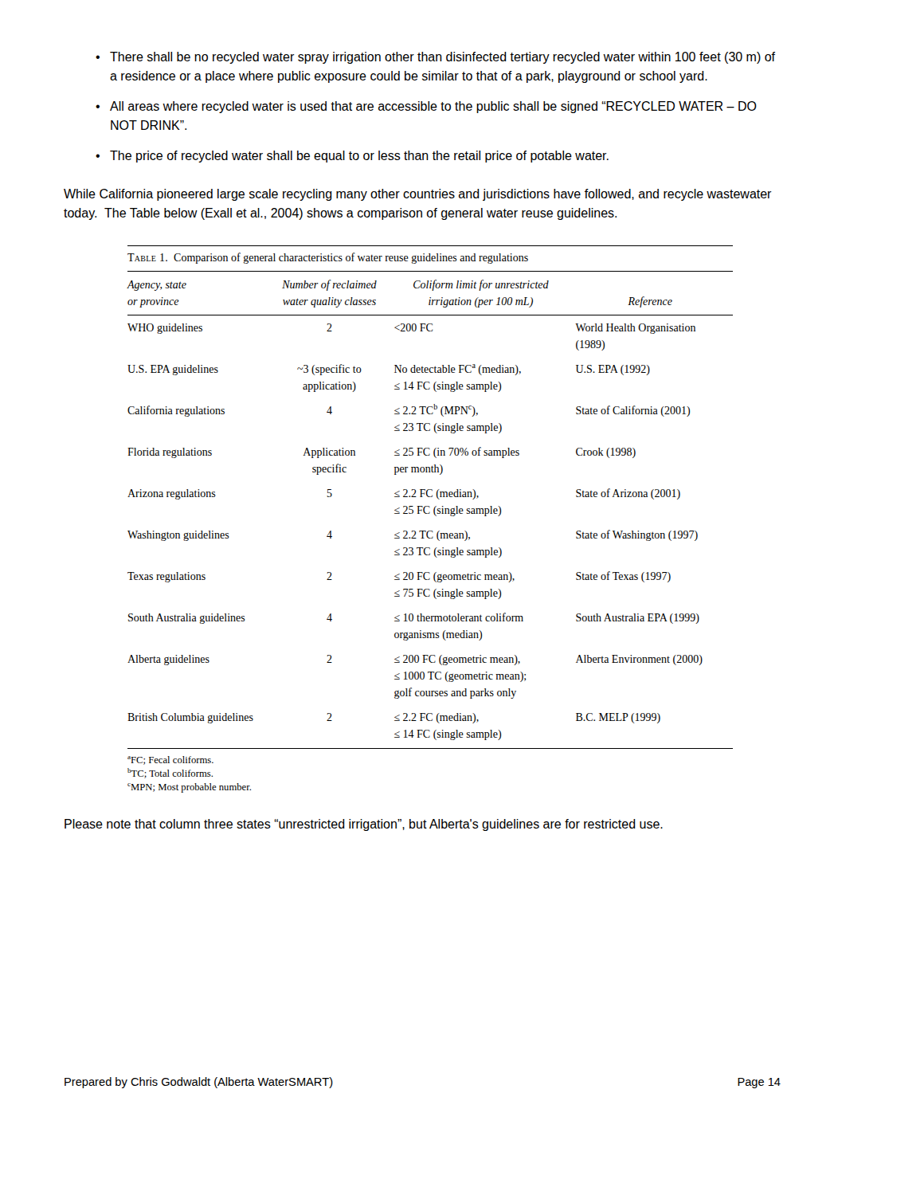There shall be no recycled water spray irrigation other than disinfected tertiary recycled water within 100 feet (30 m) of a residence or a place where public exposure could be similar to that of a park, playground or school yard.
All areas where recycled water is used that are accessible to the public shall be signed “RECYCLED WATER – DO NOT DRINK”.
The price of recycled water shall be equal to or less than the retail price of potable water.
While California pioneered large scale recycling many other countries and jurisdictions have followed, and recycle wastewater today. The Table below (Exall et al., 2004) shows a comparison of general water reuse guidelines.
Table 1. Comparison of general characteristics of water reuse guidelines and regulations
| Agency, state or province | Number of reclaimed water quality classes | Coliform limit for unrestricted irrigation (per 100 mL) | Reference |
| --- | --- | --- | --- |
| WHO guidelines | 2 | <200 FC | World Health Organisation (1989) |
| U.S. EPA guidelines | ~3 (specific to application) | No detectable FC a (median), ≤ 14 FC (single sample) | U.S. EPA (1992) |
| California regulations | 4 | ≤ 2.2 TC b (MPN c ), ≤ 23 TC (single sample) | State of California (2001) |
| Florida regulations | Application specific | ≤ 25 FC (in 70% of samples per month) | Crook (1998) |
| Arizona regulations | 5 | ≤ 2.2 FC (median), ≤ 25 FC (single sample) | State of Arizona (2001) |
| Washington guidelines | 4 | ≤ 2.2 TC (mean), ≤ 23 TC (single sample) | State of Washington (1997) |
| Texas regulations | 2 | ≤ 20 FC (geometric mean), ≤ 75 FC (single sample) | State of Texas (1997) |
| South Australia guidelines | 4 | ≤ 10 thermotolerant coliform organisms (median) | South Australia EPA (1999) |
| Alberta guidelines | 2 | ≤ 200 FC (geometric mean), ≤ 1000 TC (geometric mean); golf courses and parks only | Alberta Environment (2000) |
| British Columbia guidelines | 2 | ≤ 2.2 FC (median), ≤ 14 FC (single sample) | B.C. MELP (1999) |
aFC; Fecal coliforms.
bTC; Total coliforms.
cMPN; Most probable number.
Please note that column three states “unrestricted irrigation”, but Alberta's guidelines are for restricted use.
Prepared by Chris Godwaldt (Alberta WaterSMART) Page 14